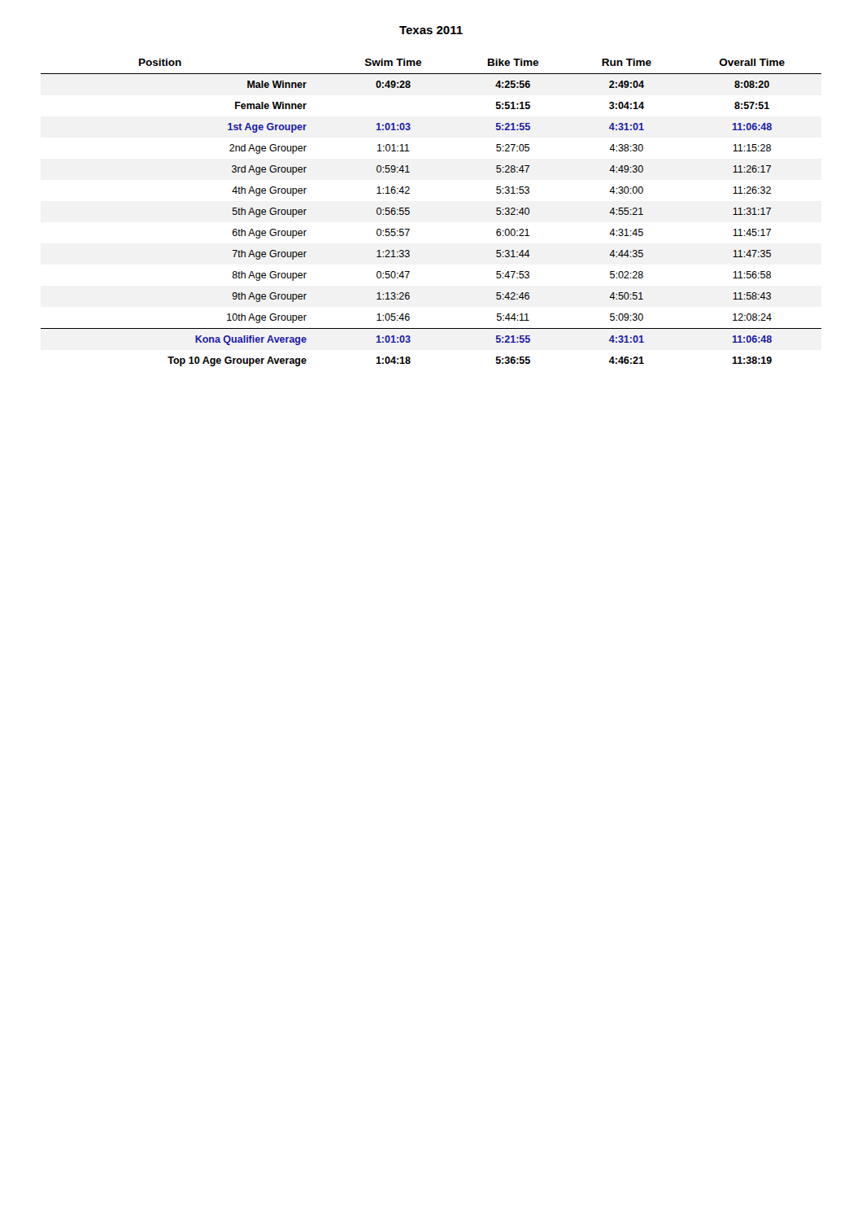Texas 2011
| Position | Swim Time | Bike Time | Run Time | Overall Time |
| --- | --- | --- | --- | --- |
| Male Winner | 0:49:28 | 4:25:56 | 2:49:04 | 8:08:20 |
| Female Winner | | 5:51:15 | 3:04:14 | 8:57:51 |
| 1st Age Grouper | 1:01:03 | 5:21:55 | 4:31:01 | 11:06:48 |
| 2nd Age Grouper | 1:01:11 | 5:27:05 | 4:38:30 | 11:15:28 |
| 3rd Age Grouper | 0:59:41 | 5:28:47 | 4:49:30 | 11:26:17 |
| 4th Age Grouper | 1:16:42 | 5:31:53 | 4:30:00 | 11:26:32 |
| 5th Age Grouper | 0:56:55 | 5:32:40 | 4:55:21 | 11:31:17 |
| 6th Age Grouper | 0:55:57 | 6:00:21 | 4:31:45 | 11:45:17 |
| 7th Age Grouper | 1:21:33 | 5:31:44 | 4:44:35 | 11:47:35 |
| 8th Age Grouper | 0:50:47 | 5:47:53 | 5:02:28 | 11:56:58 |
| 9th Age Grouper | 1:13:26 | 5:42:46 | 4:50:51 | 11:58:43 |
| 10th Age Grouper | 1:05:46 | 5:44:11 | 5:09:30 | 12:08:24 |
| Kona Qualifier Average | 1:01:03 | 5:21:55 | 4:31:01 | 11:06:48 |
| Top 10 Age Grouper Average | 1:04:18 | 5:36:55 | 4:46:21 | 11:38:19 |